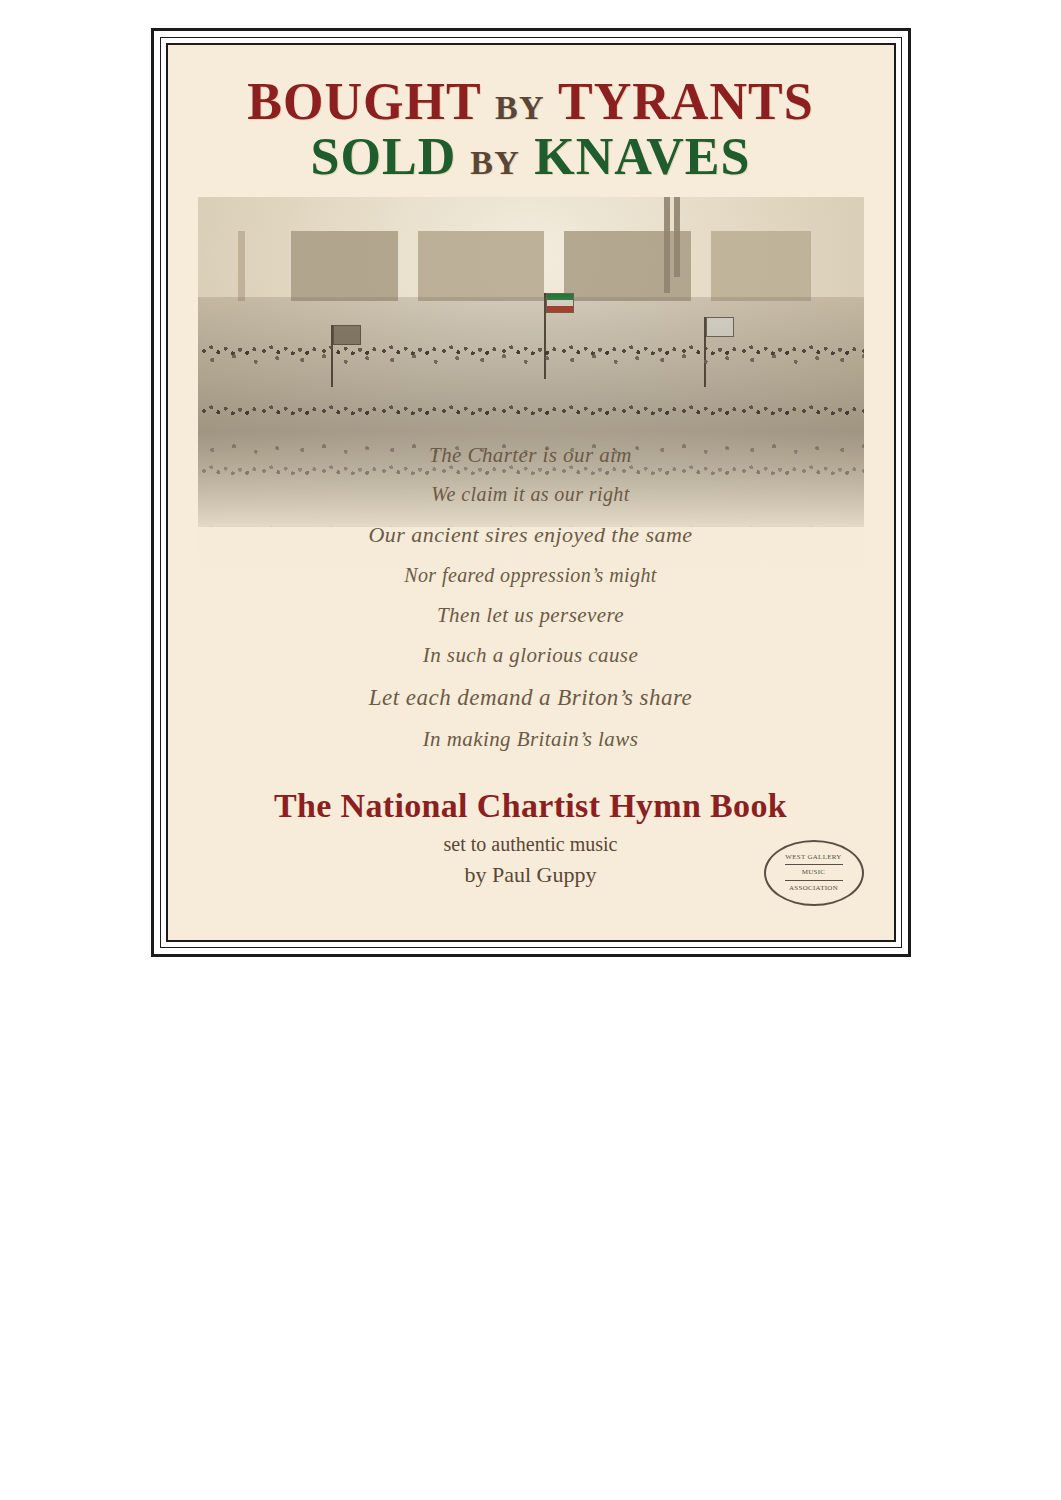Bought by Tyrants Sold by Knaves
The Charter is our aim
We claim it as our right
Our ancient sires enjoyed the same
Nor feared oppression’s might
Then let us persevere
In such a glorious cause
Let each demand a Briton’s share
In making Britain’s laws
The National Chartist Hymn Book
set to authentic music by Paul Guppy
West Gallery Music Association